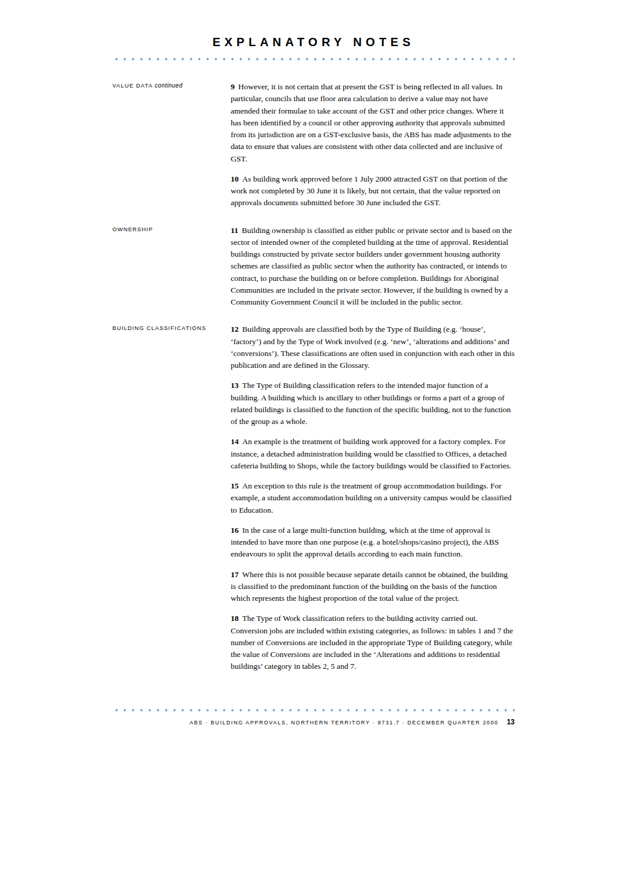Explanatory Notes
VALUE DATA continued
9 However, it is not certain that at present the GST is being reflected in all values. In particular, councils that use floor area calculation to derive a value may not have amended their formulae to take account of the GST and other price changes. Where it has been identified by a council or other approving authority that approvals submitted from its jurisdiction are on a GST-exclusive basis, the ABS has made adjustments to the data to ensure that values are consistent with other data collected and are inclusive of GST.
10 As building work approved before 1 July 2000 attracted GST on that portion of the work not completed by 30 June it is likely, but not certain, that the value reported on approvals documents submitted before 30 June included the GST.
OWNERSHIP
11 Building ownership is classified as either public or private sector and is based on the sector of intended owner of the completed building at the time of approval. Residential buildings constructed by private sector builders under government housing authority schemes are classified as public sector when the authority has contracted, or intends to contract, to purchase the building on or before completion. Buildings for Aboriginal Communities are included in the private sector. However, if the building is owned by a Community Government Council it will be included in the public sector.
BUILDING CLASSIFICATIONS
12 Building approvals are classified both by the Type of Building (e.g. ‘house’, ‘factory’) and by the Type of Work involved (e.g. ‘new’, ‘alterations and additions’ and ‘conversions’). These classifications are often used in conjunction with each other in this publication and are defined in the Glossary.
13 The Type of Building classification refers to the intended major function of a building. A building which is ancillary to other buildings or forms a part of a group of related buildings is classified to the function of the specific building, not to the function of the group as a whole.
14 An example is the treatment of building work approved for a factory complex. For instance, a detached administration building would be classified to Offices, a detached cafeteria building to Shops, while the factory buildings would be classified to Factories.
15 An exception to this rule is the treatment of group accommodation buildings. For example, a student accommodation building on a university campus would be classified to Education.
16 In the case of a large multi-function building, which at the time of approval is intended to have more than one purpose (e.g. a hotel/shops/casino project), the ABS endeavours to split the approval details according to each main function.
17 Where this is not possible because separate details cannot be obtained, the building is classified to the predominant function of the building on the basis of the function which represents the highest proportion of the total value of the project.
18 The Type of Work classification refers to the building activity carried out. Conversion jobs are included within existing categories, as follows: in tables 1 and 7 the number of Conversions are included in the appropriate Type of Building category, while the value of Conversions are included in the ‘Alterations and additions to residential buildings’ category in tables 2, 5 and 7.
ABS · BUILDING APPROVALS, NORTHERN TERRITORY · 8731.7 · DECEMBER QUARTER 200013